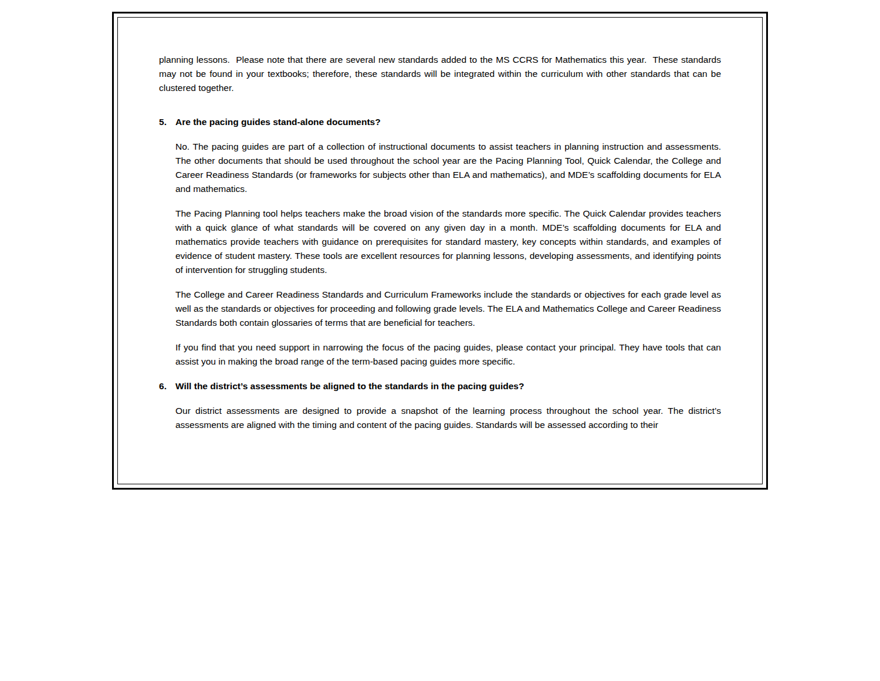planning lessons. Please note that there are several new standards added to the MS CCRS for Mathematics this year. These standards may not be found in your textbooks; therefore, these standards will be integrated within the curriculum with other standards that can be clustered together.
Are the pacing guides stand-alone documents?
No. The pacing guides are part of a collection of instructional documents to assist teachers in planning instruction and assessments. The other documents that should be used throughout the school year are the Pacing Planning Tool, Quick Calendar, the College and Career Readiness Standards (or frameworks for subjects other than ELA and mathematics), and MDE’s scaffolding documents for ELA and mathematics.
The Pacing Planning tool helps teachers make the broad vision of the standards more specific. The Quick Calendar provides teachers with a quick glance of what standards will be covered on any given day in a month. MDE’s scaffolding documents for ELA and mathematics provide teachers with guidance on prerequisites for standard mastery, key concepts within standards, and examples of evidence of student mastery. These tools are excellent resources for planning lessons, developing assessments, and identifying points of intervention for struggling students.
The College and Career Readiness Standards and Curriculum Frameworks include the standards or objectives for each grade level as well as the standards or objectives for proceeding and following grade levels. The ELA and Mathematics College and Career Readiness Standards both contain glossaries of terms that are beneficial for teachers.
If you find that you need support in narrowing the focus of the pacing guides, please contact your principal. They have tools that can assist you in making the broad range of the term-based pacing guides more specific.
Will the district’s assessments be aligned to the standards in the pacing guides?
Our district assessments are designed to provide a snapshot of the learning process throughout the school year. The district’s assessments are aligned with the timing and content of the pacing guides. Standards will be assessed according to their